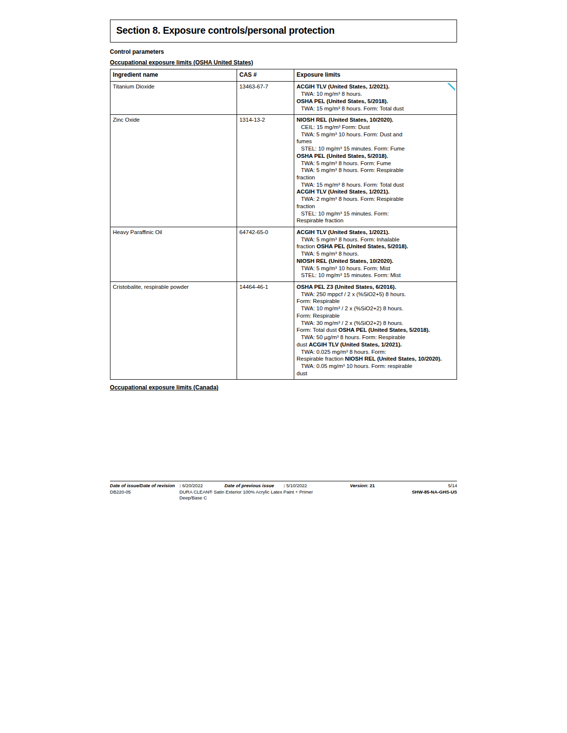Section 8. Exposure controls/personal protection
Control parameters
Occupational exposure limits (OSHA United States)
| Ingredient name | CAS # | Exposure limits |
| --- | --- | --- |
| Titanium Dioxide | 13463-67-7 | ACGIH TLV (United States, 1/2021). TWA: 10 mg/m³ 8 hours. OSHA PEL (United States, 5/2018). TWA: 15 mg/m³ 8 hours. Form: Total dust |
| Zinc Oxide | 1314-13-2 | NIOSH REL (United States, 10/2020). CEIL: 15 mg/m³ Form: Dust TWA: 5 mg/m³ 10 hours. Form: Dust and fumes STEL: 10 mg/m³ 15 minutes. Form: Fume OSHA PEL (United States, 5/2018). TWA: 5 mg/m³ 8 hours. Form: Fume TWA: 5 mg/m³ 8 hours. Form: Respirable fraction TWA: 15 mg/m³ 8 hours. Form: Total dust ACGIH TLV (United States, 1/2021). TWA: 2 mg/m³ 8 hours. Form: Respirable fraction STEL: 10 mg/m³ 15 minutes. Form: Respirable fraction |
| Heavy Paraffinic Oil | 64742-65-0 | ACGIH TLV (United States, 1/2021). TWA: 5 mg/m³ 8 hours. Form: Inhalable fraction OSHA PEL (United States, 5/2018). TWA: 5 mg/m³ 8 hours. NIOSH REL (United States, 10/2020). TWA: 5 mg/m³ 10 hours. Form: Mist STEL: 10 mg/m³ 15 minutes. Form: Mist |
| Cristobalite, respirable powder | 14464-46-1 | OSHA PEL Z3 (United States, 6/2016). TWA: 250 mppcf / 2 x (%SiO2+5) 8 hours. Form: Respirable TWA: 10 mg/m³ / 2 x (%SiO2+2) 8 hours. Form: Respirable TWA: 30 mg/m³ / 2 x (%SiO2+2) 8 hours. Form: Total dust OSHA PEL (United States, 5/2018). TWA: 50 µg/m³ 8 hours. Form: Respirable dust ACGIH TLV (United States, 1/2021). TWA: 0.025 mg/m³ 8 hours. Form: Respirable fraction NIOSH REL (United States, 10/2020). TWA: 0.05 mg/m³ 10 hours. Form: respirable dust |
Occupational exposure limits (Canada)
| Date of issue/Date of revision | : 6/20/2022 | Date of previous issue | : 5/10/2022 | Version | : 21 | 5/14 |
| DB220-05 | DURA CLEAN® Satin Exterior 100% Acrylic Latex Paint + Primer Deep/Base C | SHW-85-NA-GHS-US |